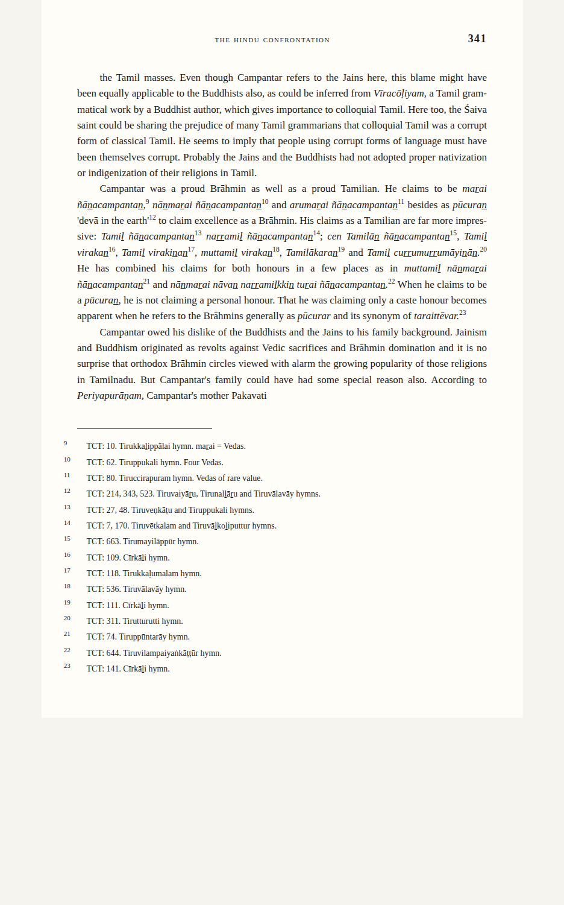The Hindu Confrontation 341
the Tamil masses. Even though Campantar refers to the Jains here, this blame might have been equally applicable to the Buddhists also, as could be inferred from Vīracōḷiyam, a Tamil grammatical work by a Buddhist author, which gives importance to colloquial Tamil. Here too, the Śaiva saint could be sharing the prejudice of many Tamil grammarians that colloquial Tamil was a corrupt form of classical Tamil. He seems to imply that people using corrupt forms of language must have been themselves corrupt. Probably the Jains and the Buddhists had not adopted proper nativization or indigenization of their religions in Tamil.
Campantar was a proud Brāhmin as well as a proud Tamilian. He claims to be marai ñānacampantan,9 nānmarai ñānacampantan10 and arumarai ñānacampantan11 besides as pūcuran 'devā in the earth'12 to claim excellence as a Brāhmin. His claims as a Tamilian are far more impressive: Tamil ñānacampantan13 narramil ñānacampantan14; cen Tamilān ñānacampantan15, Tamil virakan16, Tamil virakinan17, muttamil virakan18, Tamilākaran19 and Tamil currumurrumāyinān.20 He has combined his claims for both honours in a few places as in muttamil nānmarai ñānacampantan21 and nānmarai nāvan narramilkkin turai ñānacampantan.22 When he claims to be a pūcuran, he is not claiming a personal honour. That he was claiming only a caste honour becomes apparent when he refers to the Brāhmins generally as pūcurar and its synonym of taraittēvar.23
Campantar owed his dislike of the Buddhists and the Jains to his family background. Jainism and Buddhism originated as revolts against Vedic sacrifices and Brāhmin domination and it is no surprise that orthodox Brāhmin circles viewed with alarm the growing popularity of those religions in Tamilnadu. But Campantar's family could have had some special reason also. According to Periyapurāṇam, Campantar's mother Pakavati
9 TCT: 10. Tirukkalippālai hymn. marai = Vedas.
10 TCT: 62. Tiruppukali hymn. Four Vedas.
11 TCT: 80. Tiruccirapuram hymn. Vedas of rare value.
12 TCT: 214, 343, 523. Tiruvaiyāru, Tirunallāru and Tiruvālavāy hymns.
13 TCT: 27, 48. Tiruveṇkāṭu and Tiruppukali hymns.
14 TCT: 7, 170. Tiruvētkalam and Tiruvālkoliputtur hymns.
15 TCT: 663. Tirumayilāppūr hymn.
16 TCT: 109. Cīrkāli hymn.
17 TCT: 118. Tirukkalumalam hymn.
18 TCT: 536. Tiruvālavāy hymn.
19 TCT: 111. Cīrkāli hymn.
20 TCT: 311. Tirutturutti hymn.
21 TCT: 74. Tiruppūntarāy hymn.
22 TCT: 644. Tiruvilampaiyaṅkāṭṭūr hymn.
23 TCT: 141. Cīrkāli hymn.